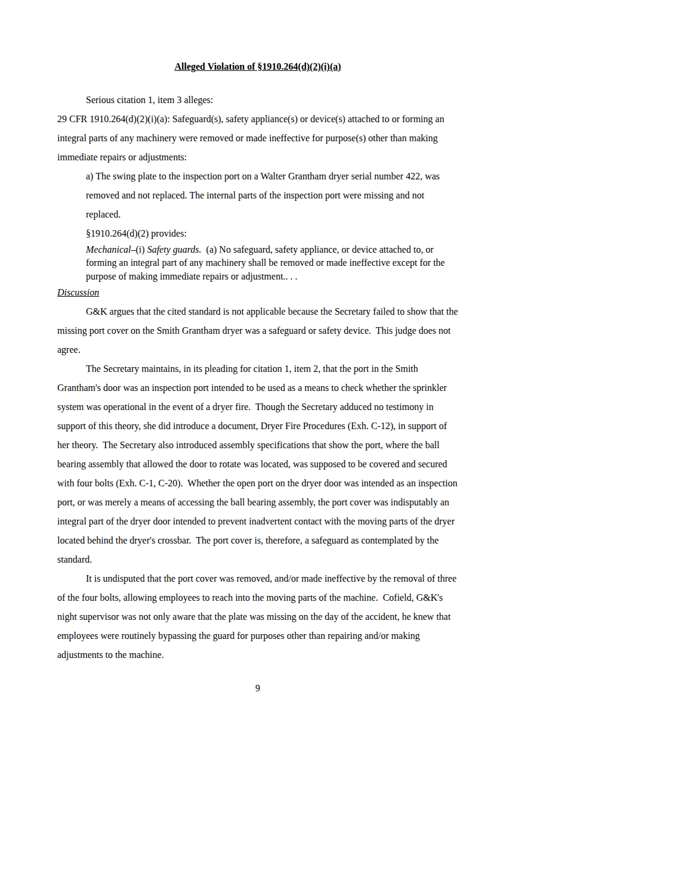Alleged Violation of §1910.264(d)(2)(i)(a)
Serious citation 1, item 3 alleges:
29 CFR 1910.264(d)(2)(i)(a): Safeguard(s), safety appliance(s) or device(s) attached to or forming an integral parts of any machinery were removed or made ineffective for purpose(s) other than making immediate repairs or adjustments:
a) The swing plate to the inspection port on a Walter Grantham dryer serial number 422, was removed and not replaced. The internal parts of the inspection port were missing and not replaced.
§1910.264(d)(2) provides:
Mechanical–(i) Safety guards. (a) No safeguard, safety appliance, or device attached to, or forming an integral part of any machinery shall be removed or made ineffective except for the purpose of making immediate repairs or adjustment.. . .
Discussion
G&K argues that the cited standard is not applicable because the Secretary failed to show that the missing port cover on the Smith Grantham dryer was a safeguard or safety device. This judge does not agree.
The Secretary maintains, in its pleading for citation 1, item 2, that the port in the Smith Grantham's door was an inspection port intended to be used as a means to check whether the sprinkler system was operational in the event of a dryer fire. Though the Secretary adduced no testimony in support of this theory, she did introduce a document, Dryer Fire Procedures (Exh. C-12), in support of her theory. The Secretary also introduced assembly specifications that show the port, where the ball bearing assembly that allowed the door to rotate was located, was supposed to be covered and secured with four bolts (Exh. C-1, C-20). Whether the open port on the dryer door was intended as an inspection port, or was merely a means of accessing the ball bearing assembly, the port cover was indisputably an integral part of the dryer door intended to prevent inadvertent contact with the moving parts of the dryer located behind the dryer's crossbar. The port cover is, therefore, a safeguard as contemplated by the standard.
It is undisputed that the port cover was removed, and/or made ineffective by the removal of three of the four bolts, allowing employees to reach into the moving parts of the machine. Cofield, G&K's night supervisor was not only aware that the plate was missing on the day of the accident, he knew that employees were routinely bypassing the guard for purposes other than repairing and/or making adjustments to the machine.
9